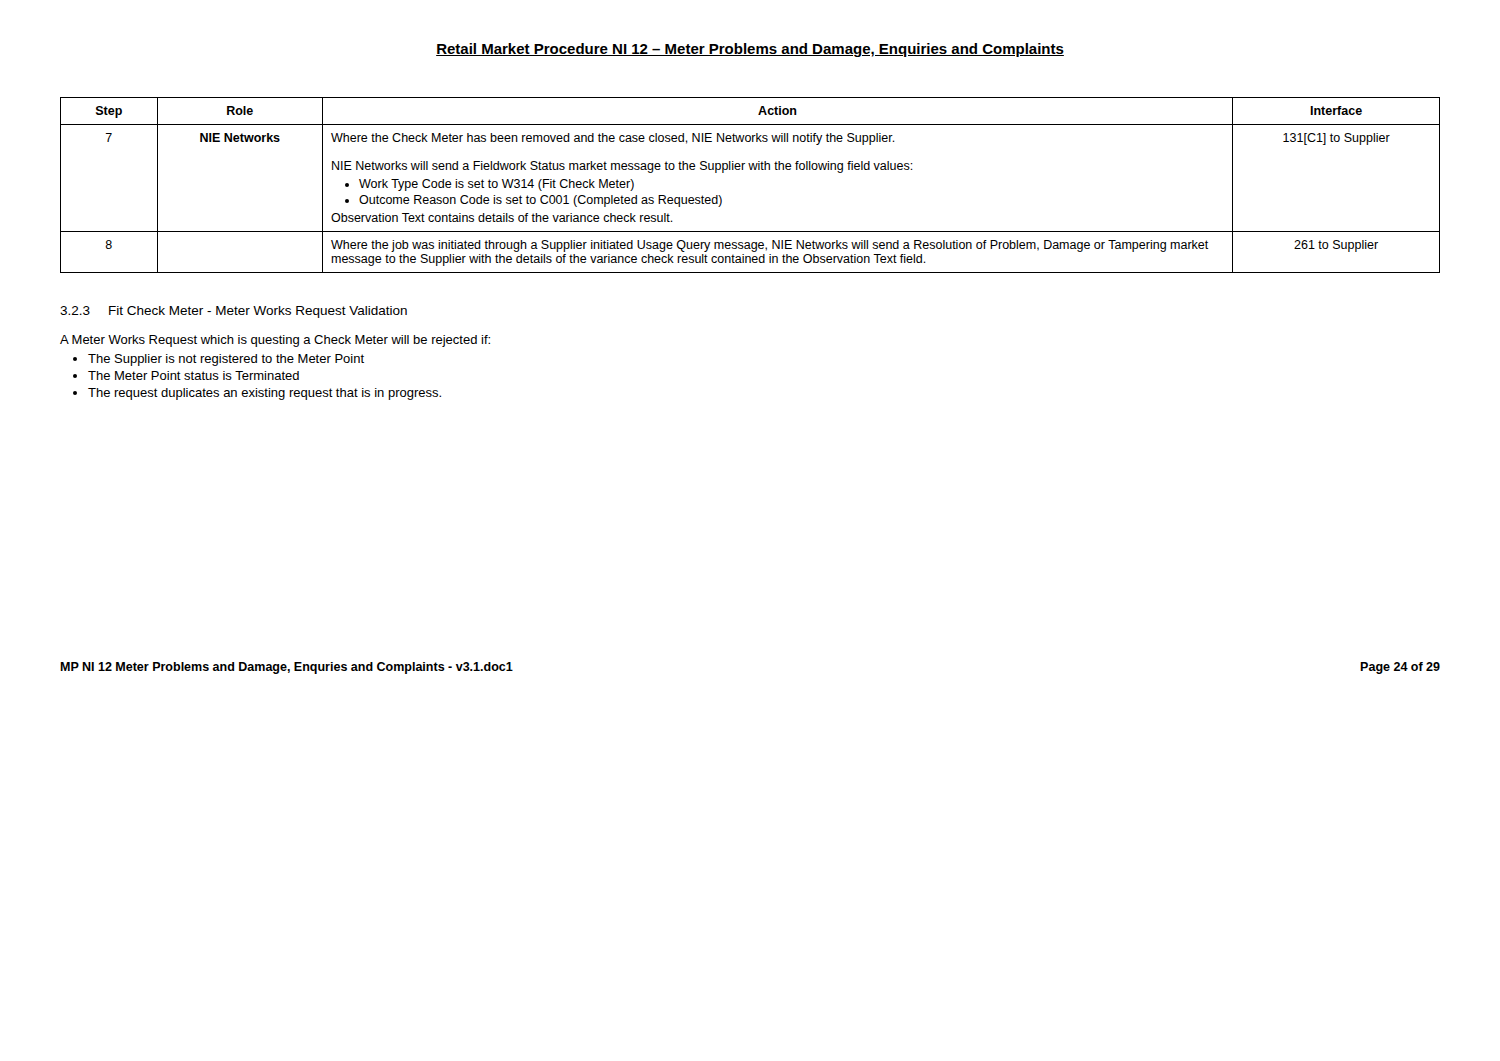Retail Market Procedure NI 12 – Meter Problems and Damage, Enquiries and Complaints
| Step | Role | Action | Interface |
| --- | --- | --- | --- |
| 7 | NIE Networks | Where the Check Meter has been removed and the case closed, NIE Networks will notify the Supplier. NIE Networks will send a Fieldwork Status market message to the Supplier with the following field values: Work Type Code is set to W314 (Fit Check Meter) Outcome Reason Code is set to C001 (Completed as Requested) Observation Text contains details of the variance check result. | 131[C1] to Supplier |
| 8 | | Where the job was initiated through a Supplier initiated Usage Query message, NIE Networks will send a Resolution of Problem, Damage or Tampering market message to the Supplier with the details of the variance check result contained in the Observation Text field. | 261 to Supplier |
3.2.3 Fit Check Meter - Meter Works Request Validation
A Meter Works Request which is questing a Check Meter will be rejected if:
The Supplier is not registered to the Meter Point
The Meter Point status is Terminated
The request duplicates an existing request that is in progress.
MP NI 12 Meter Problems and Damage, Enquries and Complaints - v3.1.doc1 Page 24 of 29